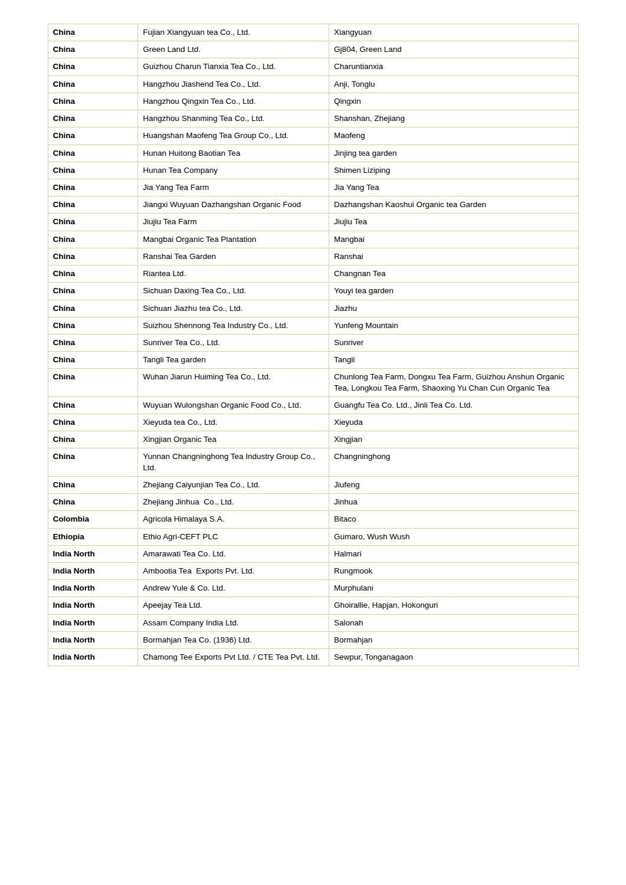| China | Fujian Xiangyuan tea Co., Ltd. | Xiangyuan |
| China | Green Land Ltd. | Gj804, Green Land |
| China | Guizhou Charun Tianxia Tea Co., Ltd. | Charuntianxia |
| China | Hangzhou Jiashend Tea Co., Ltd. | Anji, Tonglu |
| China | Hangzhou Qingxin Tea Co., Ltd. | Qingxin |
| China | Hangzhou Shanming Tea Co., Ltd. | Shanshan, Zhejiang |
| China | Huangshan Maofeng Tea Group Co., Ltd. | Maofeng |
| China | Hunan Huitong Baotian Tea | Jinjing tea garden |
| China | Hunan Tea Company | Shimen Liziping |
| China | Jia Yang Tea Farm | Jia Yang Tea |
| China | Jiangxi Wuyuan Dazhangshan Organic Food | Dazhangshan Kaoshui Organic tea Garden |
| China | Jiujiu Tea Farm | Jiujiu Tea |
| China | Mangbai Organic Tea Plantation | Mangbai |
| China | Ranshai Tea Garden | Ranshai |
| China | Riantea Ltd. | Changnan Tea |
| China | Sichuan Daxing Tea Co., Ltd. | Youyi tea garden |
| China | Sichuan Jiazhu tea Co., Ltd. | Jiazhu |
| China | Suizhou Shennong Tea Industry Co., Ltd. | Yunfeng Mountain |
| China | Sunriver Tea Co., Ltd. | Sunriver |
| China | Tangli Tea garden | Tangli |
| China | Wuhan Jiarun Huiming Tea Co., Ltd. | Chunlong Tea Farm, Dongxu Tea Farm, Guizhou Anshun Organic Tea, Longkou Tea Farm, Shaoxing Yu Chan Cun Organic Tea |
| China | Wuyuan Wulongshan Organic Food Co., Ltd. | Guangfu Tea Co. Ltd., Jinli Tea Co. Ltd. |
| China | Xieyuda tea Co., Ltd. | Xieyuda |
| China | Xingjian Organic Tea | Xingjian |
| China | Yunnan Changninghong Tea Industry Group Co., Ltd. | Changninghong |
| China | Zhejiang Caiyunjian Tea Co., Ltd. | Jiufeng |
| China | Zhejiang Jinhua Co., Ltd. | Jinhua |
| Colombia | Agricola Himalaya S.A. | Bitaco |
| Ethiopia | Ethio Agri-CEFT PLC | Gumaro, Wush Wush |
| India North | Amarawati Tea Co. Ltd. | Halmari |
| India North | Ambootia Tea Exports Pvt. Ltd. | Rungmook |
| India North | Andrew Yule & Co. Ltd. | Murphulani |
| India North | Apeejay Tea Ltd. | Ghoirallie, Hapjan, Hokonguri |
| India North | Assam Company India Ltd. | Salonah |
| India North | Bormahjan Tea Co. (1936) Ltd. | Bormahjan |
| India North | Chamong Tee Exports Pvt Ltd. / CTE Tea Pvt. Ltd. | Sewpur, Tonganagaon |